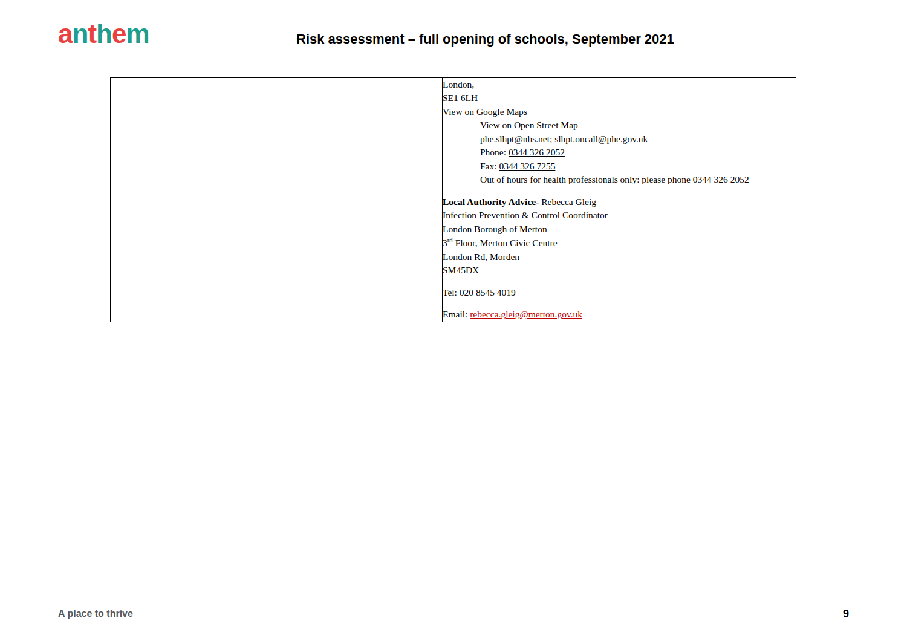anthem
Risk assessment – full opening of schools, September 2021
| | London, SE1 6LH View on Google Maps View on Open Street Map phe.slhpt@nhs.net ; slhpt.oncall@phe.gov.uk Phone: 0344 326 2052 Fax: 0344 326 7255 Out of hours for health professionals only: please phone 0344 326 2052 Local Authority Advice- Rebecca Gleig Infection Prevention & Control Coordinator London Borough of Merton 3 rd Floor, Merton Civic Centre London Rd, Morden SM45DX Tel: 020 8545 4019 Email: rebecca.gleig@merton.gov.uk |
A place to thrive
9